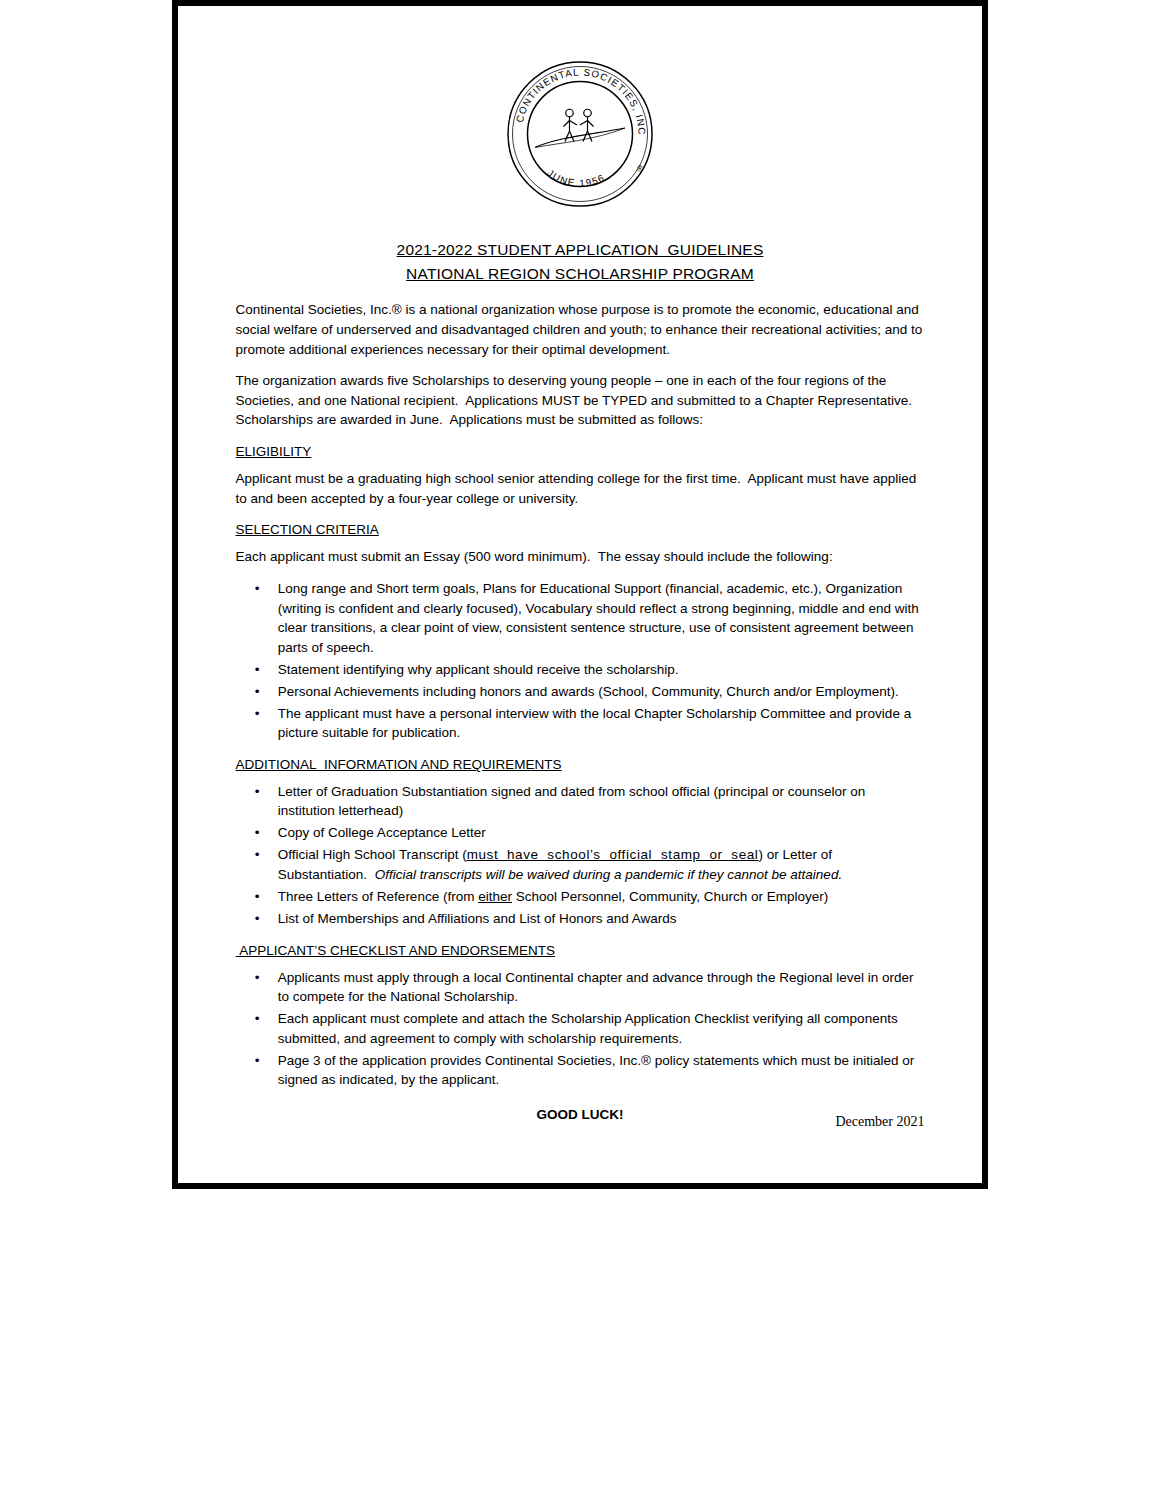CONTINENTAL SOCIETIES, INC. JUNE 1956 ®
2021-2022 STUDENT APPLICATION GUIDELINES NATIONAL REGION SCHOLARSHIP PROGRAM
Continental Societies, Inc.® is a national organization whose purpose is to promote the economic, educational and social welfare of underserved and disadvantaged children and youth; to enhance their recreational activities; and to promote additional experiences necessary for their optimal development.
The organization awards five Scholarships to deserving young people – one in each of the four regions of the Societies, and one National recipient. Applications MUST be TYPED and submitted to a Chapter Representative. Scholarships are awarded in June. Applications must be submitted as follows:
ELIGIBILITY
Applicant must be a graduating high school senior attending college for the first time. Applicant must have applied to and been accepted by a four-year college or university.
SELECTION CRITERIA
Each applicant must submit an Essay (500 word minimum). The essay should include the following:
Long range and Short term goals, Plans for Educational Support (financial, academic, etc.), Organization (writing is confident and clearly focused), Vocabulary should reflect a strong beginning, middle and end with clear transitions, a clear point of view, consistent sentence structure, use of consistent agreement between parts of speech.
Statement identifying why applicant should receive the scholarship.
Personal Achievements including honors and awards (School, Community, Church and/or Employment).
The applicant must have a personal interview with the local Chapter Scholarship Committee and provide a picture suitable for publication.
ADDITIONAL INFORMATION AND REQUIREMENTS
Letter of Graduation Substantiation signed and dated from school official (principal or counselor on institution letterhead)
Copy of College Acceptance Letter
Official High School Transcript (must have school’s official stamp or seal) or Letter of Substantiation. Official transcripts will be waived during a pandemic if they cannot be attained.
Three Letters of Reference (from either School Personnel, Community, Church or Employer)
List of Memberships and Affiliations and List of Honors and Awards
APPLICANT’S CHECKLIST AND ENDORSEMENTS
Applicants must apply through a local Continental chapter and advance through the Regional level in order to compete for the National Scholarship.
Each applicant must complete and attach the Scholarship Application Checklist verifying all components submitted, and agreement to comply with scholarship requirements.
Page 3 of the application provides Continental Societies, Inc.® policy statements which must be initialed or signed as indicated, by the applicant.
GOOD LUCK!
December 2021